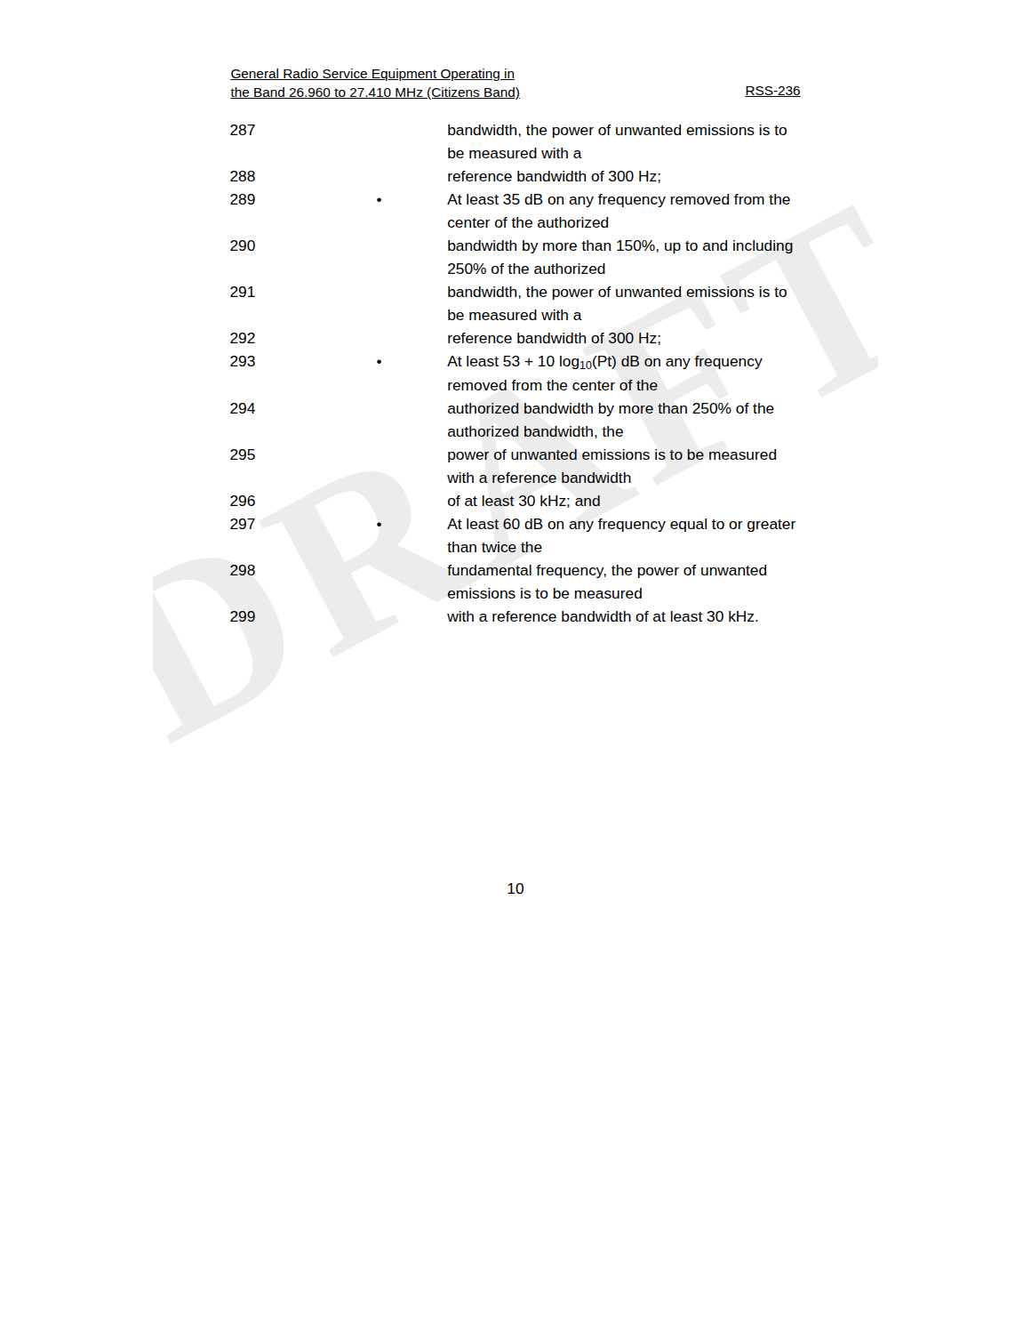DRAFT
| General Radio Service Equipment Operating in the Band 26.960 to 27.410 MHz (Citizens Band) | RSS-236 |
bandwidth, the power of unwanted emissions is to be measured with a
reference bandwidth of 300 Hz;
At least 35 dB on any frequency removed from the center of the authorized
bandwidth by more than 150%, up to and including 250% of the authorized
bandwidth, the power of unwanted emissions is to be measured with a
reference bandwidth of 300 Hz;
At least 53 + 10 log10(Pt) dB on any frequency removed from the center of the
authorized bandwidth by more than 250% of the authorized bandwidth, the
power of unwanted emissions is to be measured with a reference bandwidth
of at least 30 kHz; and
At least 60 dB on any frequency equal to or greater than twice the
fundamental frequency, the power of unwanted emissions is to be measured
with a reference bandwidth of at least 30 kHz.
10